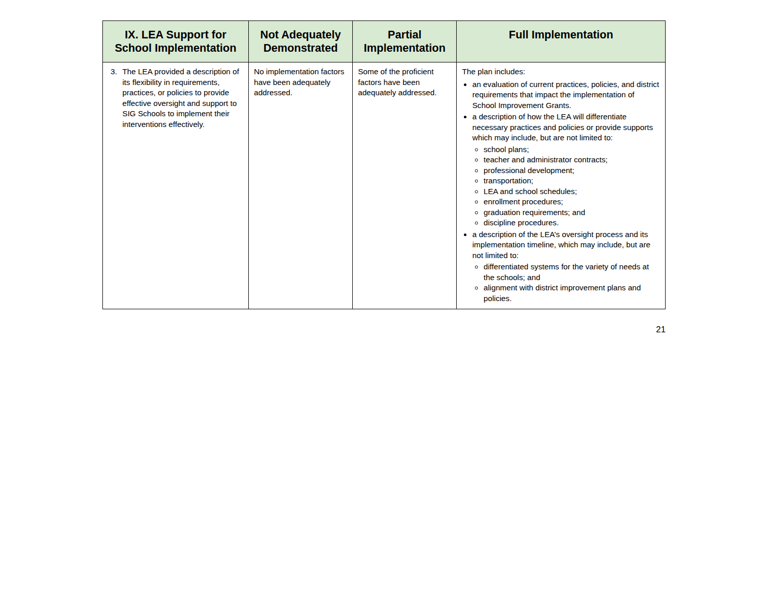| IX. LEA Support for School Implementation | Not Adequately Demonstrated | Partial Implementation | Full Implementation |
| --- | --- | --- | --- |
| The LEA provided a description of its flexibility in requirements, practices, or policies to provide effective oversight and support to SIG Schools to implement their interventions effectively. | No implementation factors have been adequately addressed. | Some of the proficient factors have been adequately addressed. | The plan includes: an evaluation of current practices, policies, and district requirements that impact the implementation of School Improvement Grants. a description of how the LEA will differentiate necessary practices and policies or provide supports which may include, but are not limited to: school plans; teacher and administrator contracts; professional development; transportation; LEA and school schedules; enrollment procedures; graduation requirements; and discipline procedures. a description of the LEA’s oversight process and its implementation timeline, which may include, but are not limited to: differentiated systems for the variety of needs at the schools; and alignment with district improvement plans and policies. |
21